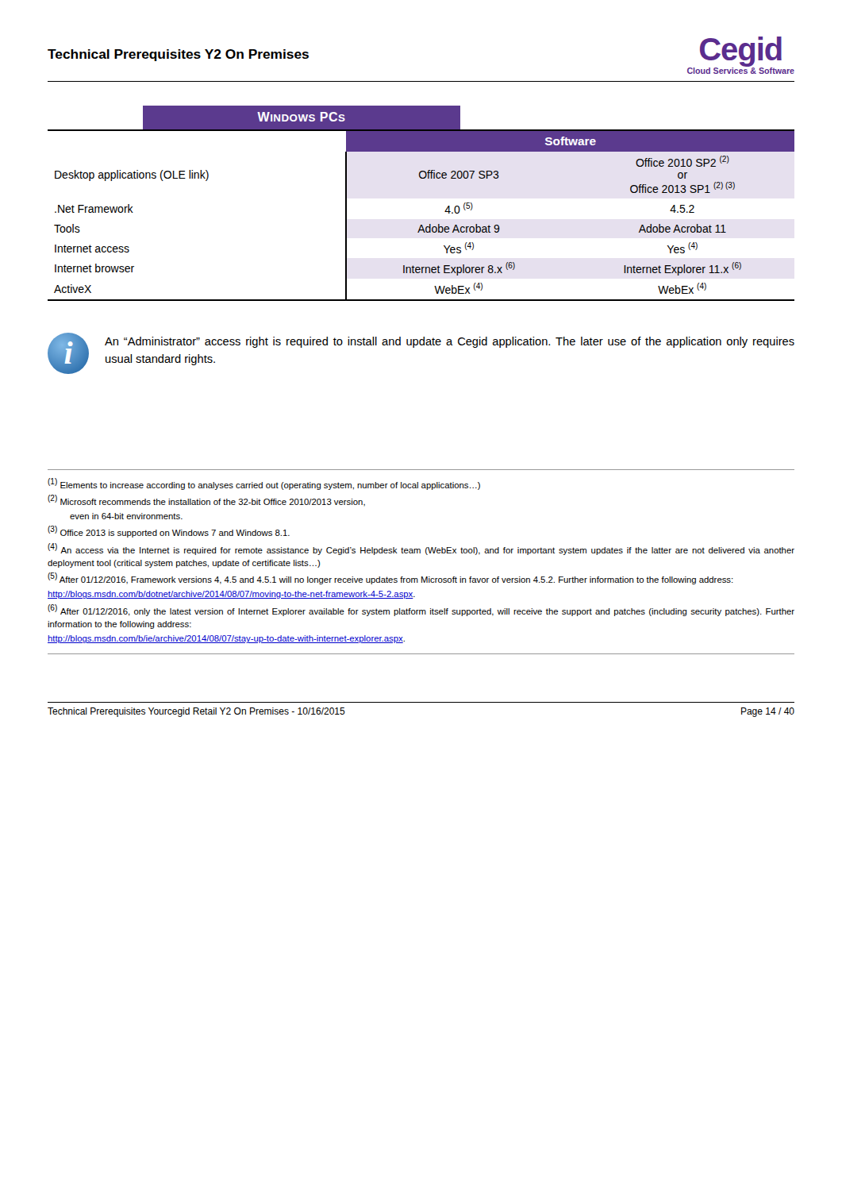Technical Prerequisites Y2 On Premises
Cegid
Cloud Services & Software
WINDOWS PCS
| | Software |
| --- | --- |
| Desktop applications (OLE link) | Office 2007 SP3 | Office 2010 SP2 (2) or Office 2013 SP1 (2) (3) |
| .Net Framework | 4.0 (5) | 4.5.2 |
| Tools | Adobe Acrobat 9 | Adobe Acrobat 11 |
| Internet access | Yes (4) | Yes (4) |
| Internet browser | Internet Explorer 8.x (6) | Internet Explorer 11.x (6) |
| ActiveX | WebEx (4) | WebEx (4) |
i
An “Administrator” access right is required to install and update a Cegid application. The later use of the application only requires usual standard rights.
(1) Elements to increase according to analyses carried out (operating system, number of local applications…)
(2) Microsoft recommends the installation of the 32-bit Office 2010/2013 version,
even in 64-bit environments.
(3) Office 2013 is supported on Windows 7 and Windows 8.1.
(4) An access via the Internet is required for remote assistance by Cegid’s Helpdesk team (WebEx tool), and for important system updates if the latter are not delivered via another deployment tool (critical system patches, update of certificate lists…)
(5) After 01/12/2016, Framework versions 4, 4.5 and 4.5.1 will no longer receive updates from Microsoft in favor of version 4.5.2. Further information to the following address:
http://blogs.msdn.com/b/dotnet/archive/2014/08/07/moving-to-the-net-framework-4-5-2.aspx.
(6) After 01/12/2016, only the latest version of Internet Explorer available for system platform itself supported, will receive the support and patches (including security patches). Further information to the following address:
http://blogs.msdn.com/b/ie/archive/2014/08/07/stay-up-to-date-with-internet-explorer.aspx.
Technical Prerequisites Yourcegid Retail Y2 On Premises - 10/16/2015 Page 14 / 40